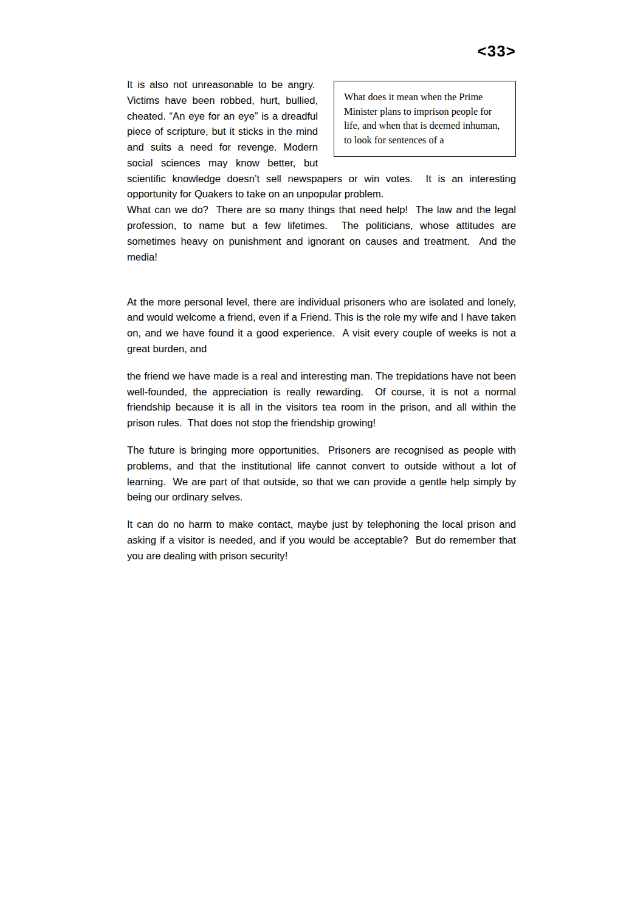<33>
What does it mean when the Prime Minister plans to imprison people for life, and when that is deemed inhuman, to look for sentences of a
It is also not unreasonable to be angry. Victims have been robbed, hurt, bullied, cheated. “An eye for an eye” is a dreadful piece of scripture, but it sticks in the mind and suits a need for revenge. Modern social sciences may know better, but scientific knowledge doesn’t sell newspapers or win votes. It is an interesting opportunity for Quakers to take on an unpopular problem.
What can we do? There are so many things that need help! The law and the legal profession, to name but a few lifetimes. The politicians, whose attitudes are sometimes heavy on punishment and ignorant on causes and treatment. And the media!
At the more personal level, there are individual prisoners who are isolated and lonely, and would welcome a friend, even if a Friend. This is the role my wife and I have taken on, and we have found it a good experience. A visit every couple of weeks is not a great burden, and
the friend we have made is a real and interesting man. The trepidations have not been well-founded, the appreciation is really rewarding. Of course, it is not a normal friendship because it is all in the visitors tea room in the prison, and all within the prison rules. That does not stop the friendship growing!
The future is bringing more opportunities. Prisoners are recognised as people with problems, and that the institutional life cannot convert to outside without a lot of learning. We are part of that outside, so that we can provide a gentle help simply by being our ordinary selves.
It can do no harm to make contact, maybe just by telephoning the local prison and asking if a visitor is needed, and if you would be acceptable? But do remember that you are dealing with prison security!